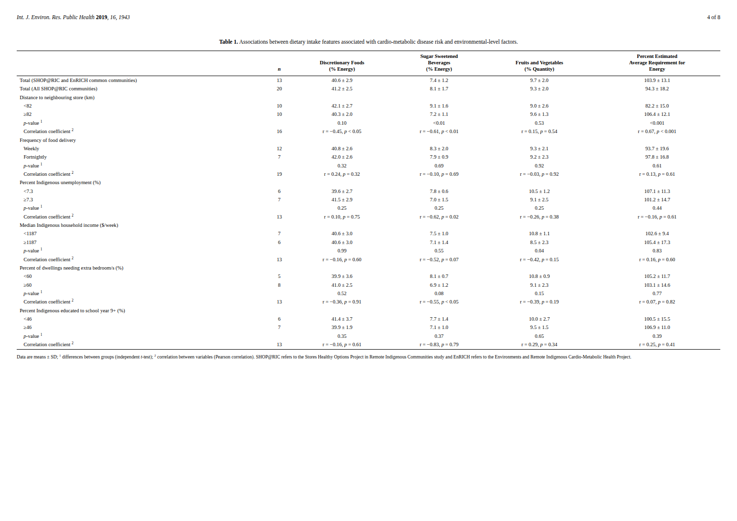Int. J. Environ. Res. Public Health 2019, 16, 1943
4 of 8
Table 1. Associations between dietary intake features associated with cardio-metabolic disease risk and environmental-level factors.
| | n | Discretionary Foods (% Energy) | Sugar Sweetened Beverages (% Energy) | Fruits and Vegetables (% Quantity) | Percent Estimated Average Requirement for Energy |
| --- | --- | --- | --- | --- | --- |
| Total (SHOP@RIC and EnRICH common communities) | 13 | 40.6 ± 2.9 | 7.4 ± 1.2 | 9.7 ± 2.0 | 103.9 ± 13.1 |
| Total (All SHOP@RIC communities) | 20 | 41.2 ± 2.5 | 8.1 ± 1.7 | 9.3 ± 2.0 | 94.3 ± 18.2 |
| Distance to neighbouring store (km) | | | | | |
| <82 | 10 | 42.1 ± 2.7 | 9.1 ± 1.6 | 9.0 ± 2.6 | 82.2 ± 15.0 |
| ≥82 | 10 | 40.3 ± 2.0 | 7.2 ± 1.1 | 9.6 ± 1.3 | 106.4 ± 12.1 |
| p -value 1 | | 0.10 | <0.01 | 0.53 | <0.001 |
| Correlation coefficient 2 | 16 | r = −0.45, p < 0.05 | r = −0.61, p < 0.01 | r = 0.15, p = 0.54 | r = 0.67, p < 0.001 |
| Frequency of food delivery | | | | | |
| Weekly | 12 | 40.8 ± 2.6 | 8.3 ± 2.0 | 9.3 ± 2.1 | 93.7 ± 19.6 |
| Fortnightly | 7 | 42.0 ± 2.6 | 7.9 ± 0.9 | 9.2 ± 2.3 | 97.8 ± 16.8 |
| p -value 1 | | 0.32 | 0.69 | 0.92 | 0.61 |
| Correlation coefficient 2 | 19 | r = 0.24, p = 0.32 | r = −0.10, p = 0.69 | r = −0.03, p = 0.92 | r = 0.13, p = 0.61 |
| Percent Indigenous unemployment (%) | | | | | |
| <7.3 | 6 | 39.6 ± 2.7 | 7.8 ± 0.6 | 10.5 ± 1.2 | 107.1 ± 11.3 |
| ≥7.3 | 7 | 41.5 ± 2.9 | 7.0 ± 1.5 | 9.1 ± 2.5 | 101.2 ± 14.7 |
| p -value 1 | | 0.25 | 0.25 | 0.25 | 0.44 |
| Correlation coefficient 2 | 13 | r = 0.10, p = 0.75 | r = −0.62, p = 0.02 | r = −0.26, p = 0.38 | r = −0.16, p = 0.61 |
| Median Indigenous household income ($/week) | | | | | |
| <1187 | 7 | 40.6 ± 3.0 | 7.5 ± 1.0 | 10.8 ± 1.1 | 102.6 ± 9.4 |
| ≥1187 | 6 | 40.6 ± 3.0 | 7.1 ± 1.4 | 8.5 ± 2.3 | 105.4 ± 17.3 |
| p -value 1 | | 0.99 | 0.55 | 0.04 | 0.83 |
| Correlation coefficient 2 | 13 | r = −0.16, p = 0.60 | r = −0.52, p = 0.07 | r = −0.42, p = 0.15 | r = 0.16, p = 0.60 |
| Percent of dwellings needing extra bedroom/s (%) | | | | | |
| <60 | 5 | 39.9 ± 3.6 | 8.1 ± 0.7 | 10.8 ± 0.9 | 105.2 ± 11.7 |
| ≥60 | 8 | 41.0 ± 2.5 | 6.9 ± 1.2 | 9.1 ± 2.3 | 103.1 ± 14.6 |
| p -value 1 | | 0.52 | 0.08 | 0.15 | 0.77 |
| Correlation coefficient 2 | 13 | r = −0.36, p = 0.91 | r = −0.55, p < 0.05 | r = −0.39, p = 0.19 | r = 0.07, p = 0.82 |
| Percent Indigenous educated to school year 9+ (%) | | | | | |
| <46 | 6 | 41.4 ± 3.7 | 7.7 ± 1.4 | 10.0 ± 2.7 | 100.5 ± 15.5 |
| ≥46 | 7 | 39.9 ± 1.9 | 7.1 ± 1.0 | 9.5 ± 1.5 | 106.9 ± 11.0 |
| p -value 1 | | 0.35 | 0.37 | 0.65 | 0.39 |
| Correlation coefficient 2 | 13 | r = −0.16, p = 0.61 | r = −0.83, p = 0.79 | r = 0.29, p = 0.34 | r = 0.25, p = 0.41 |
Data are means ± SD; 1 differences between groups (independent t-test); 2 correlation between variables (Pearson correlation). SHOP@RIC refers to the Stores Healthy Options Project in Remote Indigenous Communities study and EnRICH refers to the Environments and Remote Indigenous Cardio-Metabolic Health Project.